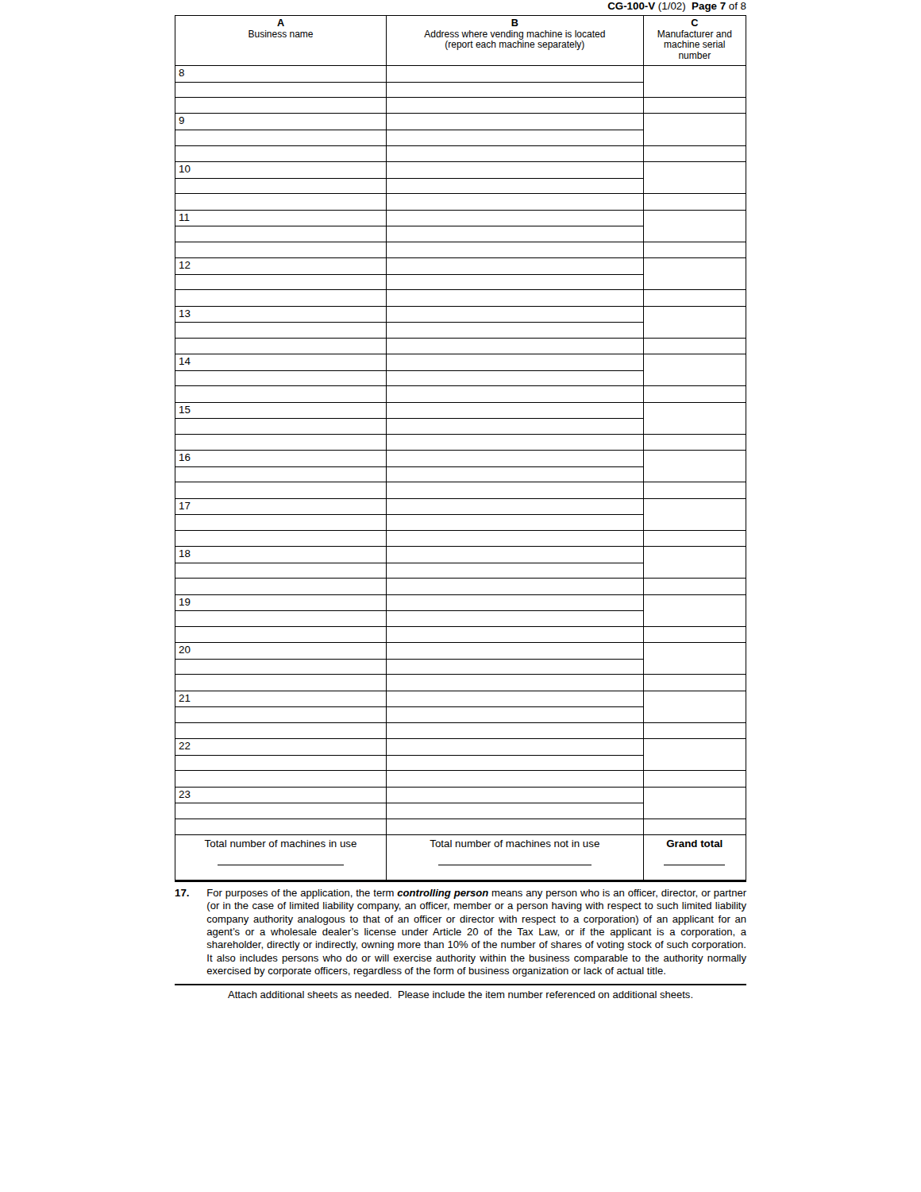CG-100-V (1/02) Page 7 of 8
| A Business name | B Address where vending machine is located (report each machine separately) | C Manufacturer and machine serial number |
| --- | --- | --- |
| 8 | | |
| 9 | | |
| 10 | | |
| 11 | | |
| 12 | | |
| 13 | | |
| 14 | | |
| 15 | | |
| 16 | | |
| 17 | | |
| 18 | | |
| 19 | | |
| 20 | | |
| 21 | | |
| 22 | | |
| 23 | | |
| Total number of machines in use | Total number of machines not in use | Grand total |
| 17. | For purposes of the application, the term controlling person means any person who is an officer, director, or partner (or in the case of limited liability company, an officer, member or a person having with respect to such limited liability company authority analogous to that of an officer or director with respect to a corporation) of an applicant for an agent’s or a wholesale dealer’s license under Article 20 of the Tax Law, or if the applicant is a corporation, a shareholder, directly or indirectly, owning more than 10% of the number of shares of voting stock of such corporation. It also includes persons who do or will exercise authority within the business comparable to the authority normally exercised by corporate officers, regardless of the form of business organization or lack of actual title. |
Attach additional sheets as needed. Please include the item number referenced on additional sheets.